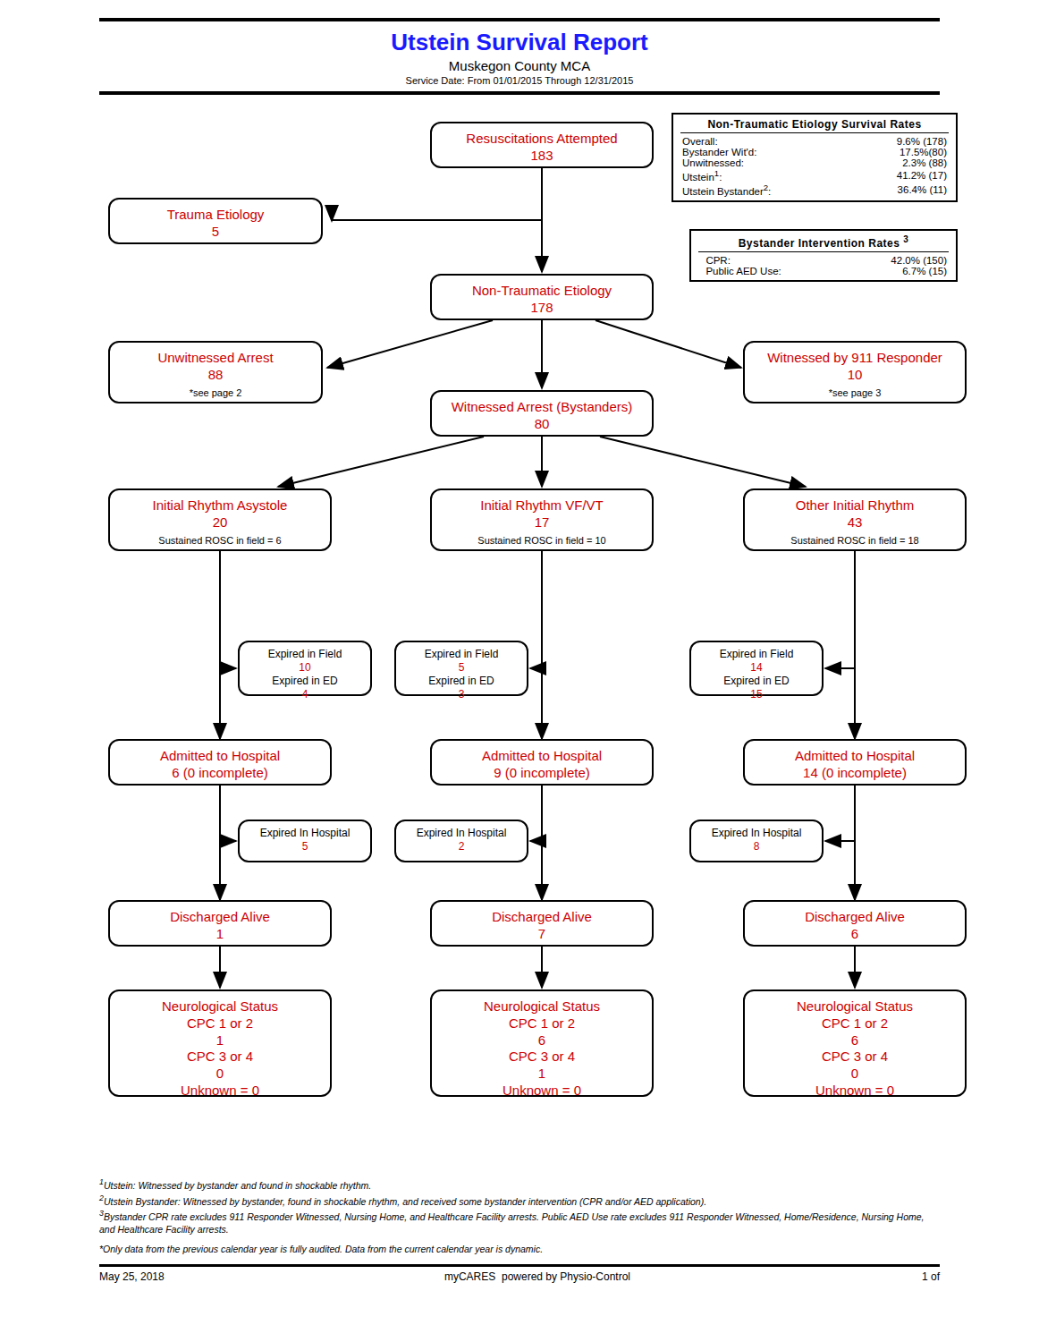Utstein Survival Report
Muskegon County MCA
Service Date: From 01/01/2015 Through 12/31/2015
Resuscitations Attempted
183
Non-Traumatic Etiology Survival Rates
| Overall: | 9.6% (178) |
| Bystander Wit'd: | 17.5%(80) |
| Unwitnessed: | 2.3% (88) |
| Utstein 1 : | 41.2% (17) |
| Utstein Bystander 2 : | 36.4% (11) |
Bystander Intervention Rates 3
| CPR: | 42.0% (150) |
| Public AED Use: | 6.7% (15) |
Trauma Etiology
5
Non-Traumatic Etiology
178
Unwitnessed Arrest
88
*see page 2
Witnessed by 911 Responder
10
*see page 3
Witnessed Arrest (Bystanders)
80
Initial Rhythm Asystole
20
Sustained ROSC in field = 6
Initial Rhythm VF/VT
17
Sustained ROSC in field = 10
Other Initial Rhythm
43
Sustained ROSC in field = 18
Expired in Field
10
Expired in ED
4
Expired in Field
5
Expired in ED
3
Expired in Field
14
Expired in ED
15
Admitted to Hospital
6 (0 incomplete)
Admitted to Hospital
9 (0 incomplete)
Admitted to Hospital
14 (0 incomplete)
Expired In Hospital
5
Expired In Hospital
2
Expired In Hospital
8
Discharged Alive
1
Discharged Alive
7
Discharged Alive
6
Neurological Status
CPC 1 or 2
1
CPC 3 or 4
0
Unknown = 0
Neurological Status
CPC 1 or 2
6
CPC 3 or 4
1
Unknown = 0
Neurological Status
CPC 1 or 2
6
CPC 3 or 4
0
Unknown = 0
1Utstein: Witnessed by bystander and found in shockable rhythm.
2Utstein Bystander: Witnessed by bystander, found in shockable rhythm, and received some bystander intervention (CPR and/or AED application).
3Bystander CPR rate excludes 911 Responder Witnessed, Nursing Home, and Healthcare Facility arrests. Public AED Use rate excludes 911 Responder Witnessed, Home/Residence, Nursing Home, and Healthcare Facility arrests.
*Only data from the previous calendar year is fully audited. Data from the current calendar year is dynamic.
May 25, 2018
myCARES powered by Physio-Control
1 of